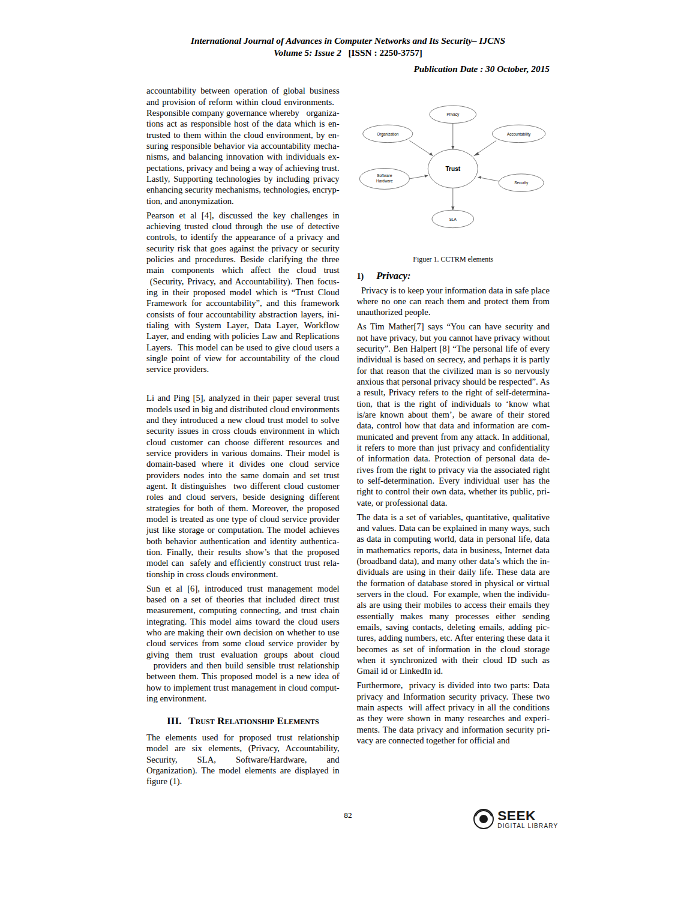International Journal of Advances in Computer Networks and Its Security– IJCNS
Volume 5: Issue 2 [ISSN : 2250-3757]
Publication Date : 30 October, 2015
accountability between operation of global business and provision of reform within cloud environments. Responsible company governance whereby organizations act as responsible host of the data which is entrusted to them within the cloud environment, by ensuring responsible behavior via accountability mechanisms, and balancing innovation with individuals expectations, privacy and being a way of achieving trust. Lastly, Supporting technologies by including privacy enhancing security mechanisms, technologies, encryption, and anonymization.
Pearson et al [4], discussed the key challenges in achieving trusted cloud through the use of detective controls, to identify the appearance of a privacy and security risk that goes against the privacy or security policies and procedures. Beside clarifying the three main components which affect the cloud trust (Security, Privacy, and Accountability). Then focusing in their proposed model which is “Trust Cloud Framework for accountability”, and this framework consists of four accountability abstraction layers, initialing with System Layer, Data Layer, Workflow Layer, and ending with policies Law and Replications Layers. This model can be used to give cloud users a single point of view for accountability of the cloud service providers.
Li and Ping [5], analyzed in their paper several trust models used in big and distributed cloud environments and they introduced a new cloud trust model to solve security issues in cross clouds environment in which cloud customer can choose different resources and service providers in various domains. Their model is domain-based where it divides one cloud service providers nodes into the same domain and set trust agent. It distinguishes two different cloud customer roles and cloud servers, beside designing different strategies for both of them. Moreover, the proposed model is treated as one type of cloud service provider just like storage or computation. The model achieves both behavior authentication and identity authentication. Finally, their results show’s that the proposed model can safely and efficiently construct trust relationship in cross clouds environment.
Sun et al [6], introduced trust management model based on a set of theories that included direct trust measurement, computing connecting, and trust chain integrating. This model aims toward the cloud users who are making their own decision on whether to use cloud services from some cloud service provider by giving them trust evaluation groups about cloud providers and then build sensible trust relationship between them. This proposed model is a new idea of how to implement trust management in cloud computing environment.
III. Trust Relationship Elements
The elements used for proposed trust relationship model are six elements, (Privacy, Accountability, Security, SLA, Software/Hardware, and Organization). The model elements are displayed in figure (1).
Trust Privacy Organization Accountability Software Hardware Security SLA
Figuer 1. CCTRM elements
1) Privacy:
Privacy is to keep your information data in safe place where no one can reach them and protect them from unauthorized people.
As Tim Mather[7] says “You can have security and not have privacy, but you cannot have privacy without security”. Ben Halpert [8] “The personal life of every individual is based on secrecy, and perhaps it is partly for that reason that the civilized man is so nervously anxious that personal privacy should be respected”. As a result, Privacy refers to the right of self-determination, that is the right of individuals to ‘know what is/are known about them’, be aware of their stored data, control how that data and information are communicated and prevent from any attack. In additional, it refers to more than just privacy and confidentiality of information data. Protection of personal data derives from the right to privacy via the associated right to self-determination. Every individual user has the right to control their own data, whether its public, private, or professional data.
The data is a set of variables, quantitative, qualitative and values. Data can be explained in many ways, such as data in computing world, data in personal life, data in mathematics reports, data in business, Internet data (broadband data), and many other data’s which the individuals are using in their daily life. These data are the formation of database stored in physical or virtual servers in the cloud. For example, when the individuals are using their mobiles to access their emails they essentially makes many processes either sending emails, saving contacts, deleting emails, adding pictures, adding numbers, etc. After entering these data it becomes as set of information in the cloud storage when it synchronized with their cloud ID such as Gmail id or LinkedIn id.
Furthermore, privacy is divided into two parts: Data privacy and Information security privacy. These two main aspects will affect privacy in all the conditions as they were shown in many researches and experiments. The data privacy and information security privacy are connected together for official and
82
SEEK DIGITAL LIBRARY